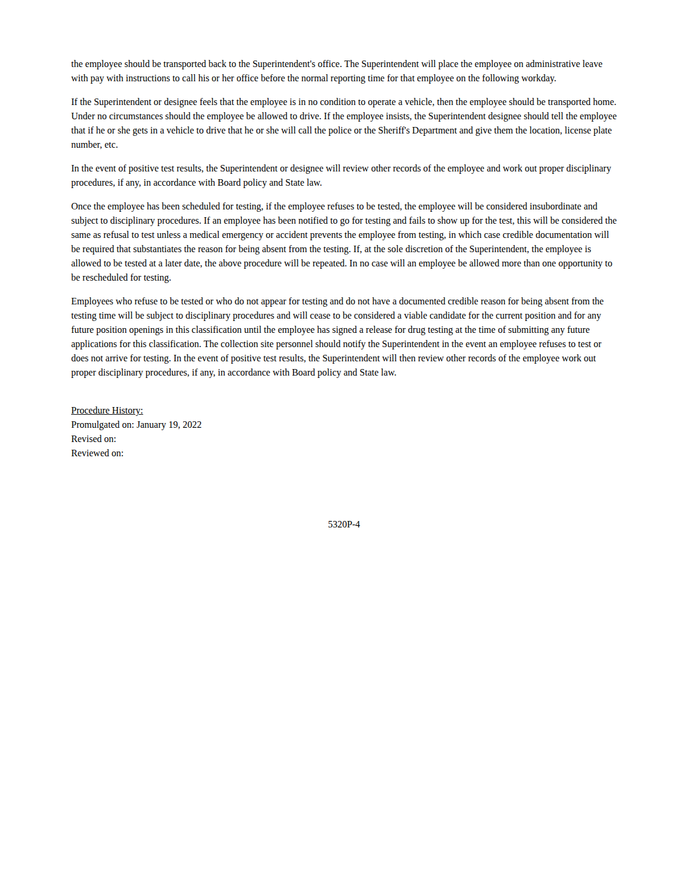the employee should be transported back to the Superintendent's office. The Superintendent will place the employee on administrative leave with pay with instructions to call his or her office before the normal reporting time for that employee on the following workday.
If the Superintendent or designee feels that the employee is in no condition to operate a vehicle, then the employee should be transported home. Under no circumstances should the employee be allowed to drive. If the employee insists, the Superintendent designee should tell the employee that if he or she gets in a vehicle to drive that he or she will call the police or the Sheriff's Department and give them the location, license plate number, etc.
In the event of positive test results, the Superintendent or designee will review other records of the employee and work out proper disciplinary procedures, if any, in accordance with Board policy and State law.
Once the employee has been scheduled for testing, if the employee refuses to be tested, the employee will be considered insubordinate and subject to disciplinary procedures. If an employee has been notified to go for testing and fails to show up for the test, this will be considered the same as refusal to test unless a medical emergency or accident prevents the employee from testing, in which case credible documentation will be required that substantiates the reason for being absent from the testing. If, at the sole discretion of the Superintendent, the employee is allowed to be tested at a later date, the above procedure will be repeated. In no case will an employee be allowed more than one opportunity to be rescheduled for testing.
Employees who refuse to be tested or who do not appear for testing and do not have a documented credible reason for being absent from the testing time will be subject to disciplinary procedures and will cease to be considered a viable candidate for the current position and for any future position openings in this classification until the employee has signed a release for drug testing at the time of submitting any future applications for this classification. The collection site personnel should notify the Superintendent in the event an employee refuses to test or does not arrive for testing. In the event of positive test results, the Superintendent will then review other records of the employee work out proper disciplinary procedures, if any, in accordance with Board policy and State law.
Procedure History:
Promulgated on: January 19, 2022
Revised on:
Reviewed on:
5320P-4